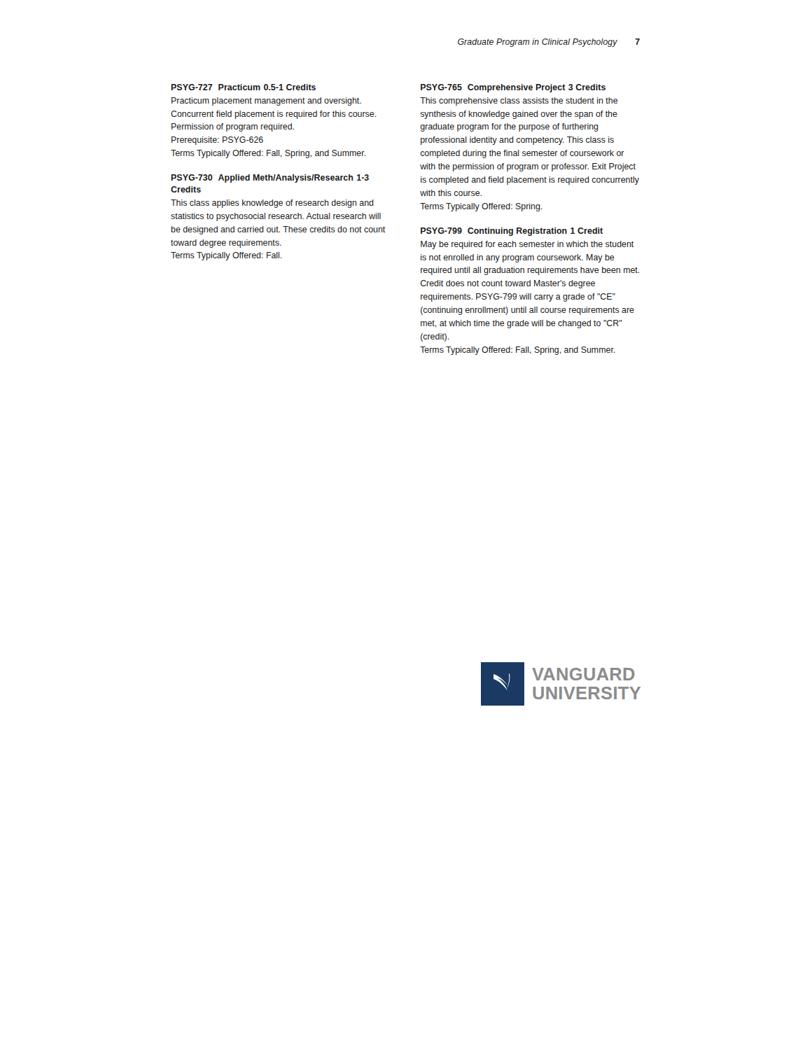Graduate Program in Clinical Psychology 7
PSYG-727 Practicum0.5-1 Credits
Practicum placement management and oversight. Concurrent field placement is required for this course. Permission of program required.
Prerequisite: PSYG-626
Terms Typically Offered: Fall, Spring, and Summer.
PSYG-730 Applied Meth/Analysis/Research1-3 Credits
This class applies knowledge of research design and statistics to psychosocial research. Actual research will be designed and carried out. These credits do not count toward degree requirements.
Terms Typically Offered: Fall.
PSYG-765 Comprehensive Project3 Credits
This comprehensive class assists the student in the synthesis of knowledge gained over the span of the graduate program for the purpose of furthering professional identity and competency. This class is completed during the final semester of coursework or with the permission of program or professor. Exit Project is completed and field placement is required concurrently with this course.
Terms Typically Offered: Spring.
PSYG-799 Continuing Registration1 Credit
May be required for each semester in which the student is not enrolled in any program coursework. May be required until all graduation requirements have been met. Credit does not count toward Master's degree requirements. PSYG-799 will carry a grade of "CE" (continuing enrollment) until all course requirements are met, at which time the grade will be changed to "CR" (credit).
Terms Typically Offered: Fall, Spring, and Summer.
VANGUARD UNIVERSITY